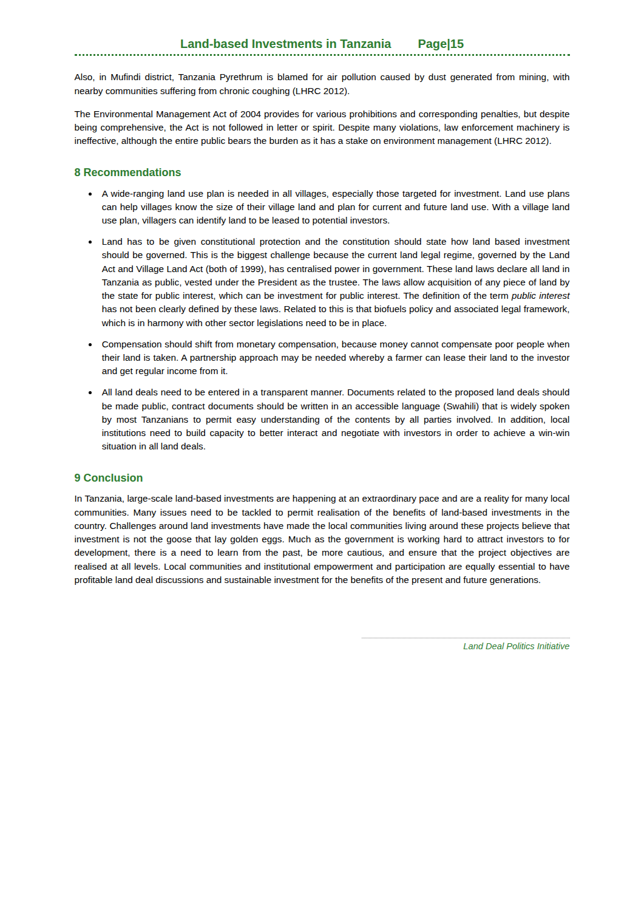Land-based Investments in Tanzania Page|15
Also, in Mufindi district, Tanzania Pyrethrum is blamed for air pollution caused by dust generated from mining, with nearby communities suffering from chronic coughing (LHRC 2012).
The Environmental Management Act of 2004 provides for various prohibitions and corresponding penalties, but despite being comprehensive, the Act is not followed in letter or spirit. Despite many violations, law enforcement machinery is ineffective, although the entire public bears the burden as it has a stake on environment management (LHRC 2012).
8 Recommendations
A wide-ranging land use plan is needed in all villages, especially those targeted for investment. Land use plans can help villages know the size of their village land and plan for current and future land use. With a village land use plan, villagers can identify land to be leased to potential investors.
Land has to be given constitutional protection and the constitution should state how land based investment should be governed. This is the biggest challenge because the current land legal regime, governed by the Land Act and Village Land Act (both of 1999), has centralised power in government. These land laws declare all land in Tanzania as public, vested under the President as the trustee. The laws allow acquisition of any piece of land by the state for public interest, which can be investment for public interest. The definition of the term public interest has not been clearly defined by these laws. Related to this is that biofuels policy and associated legal framework, which is in harmony with other sector legislations need to be in place.
Compensation should shift from monetary compensation, because money cannot compensate poor people when their land is taken. A partnership approach may be needed whereby a farmer can lease their land to the investor and get regular income from it.
All land deals need to be entered in a transparent manner. Documents related to the proposed land deals should be made public, contract documents should be written in an accessible language (Swahili) that is widely spoken by most Tanzanians to permit easy understanding of the contents by all parties involved. In addition, local institutions need to build capacity to better interact and negotiate with investors in order to achieve a win-win situation in all land deals.
9 Conclusion
In Tanzania, large-scale land-based investments are happening at an extraordinary pace and are a reality for many local communities. Many issues need to be tackled to permit realisation of the benefits of land-based investments in the country. Challenges around land investments have made the local communities living around these projects believe that investment is not the goose that lay golden eggs. Much as the government is working hard to attract investors to for development, there is a need to learn from the past, be more cautious, and ensure that the project objectives are realised at all levels. Local communities and institutional empowerment and participation are equally essential to have profitable land deal discussions and sustainable investment for the benefits of the present and future generations.
Land Deal Politics Initiative